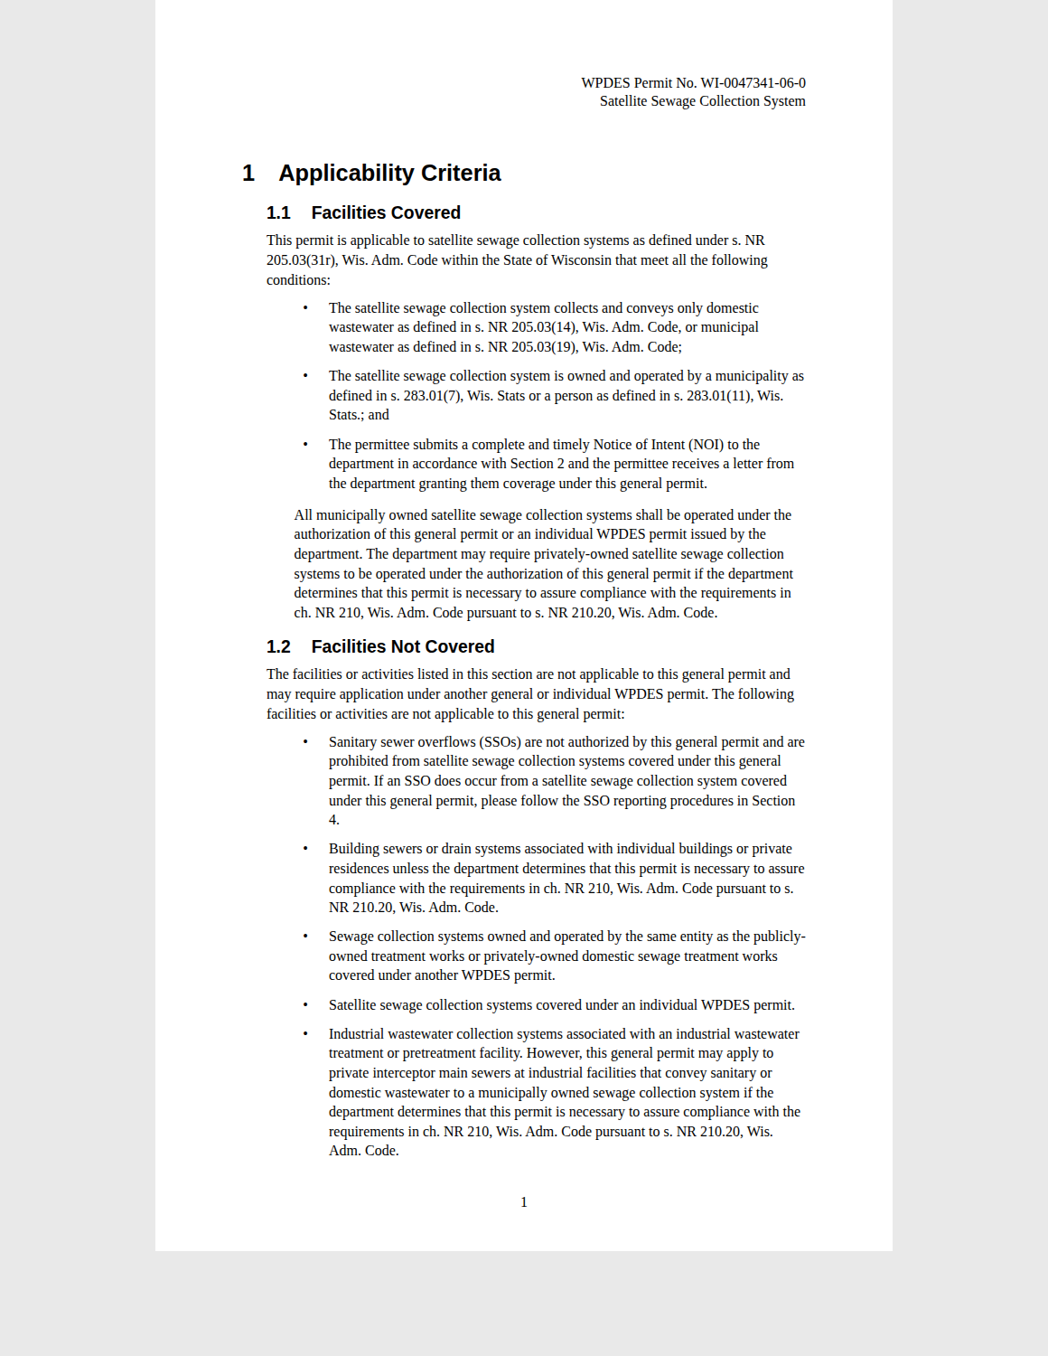WPDES Permit No. WI-0047341-06-0
Satellite Sewage Collection System
1 Applicability Criteria
1.1 Facilities Covered
This permit is applicable to satellite sewage collection systems as defined under s. NR 205.03(31r), Wis. Adm. Code within the State of Wisconsin that meet all the following conditions:
The satellite sewage collection system collects and conveys only domestic wastewater as defined in s. NR 205.03(14), Wis. Adm. Code, or municipal wastewater as defined in s. NR 205.03(19), Wis. Adm. Code;
The satellite sewage collection system is owned and operated by a municipality as defined in s. 283.01(7), Wis. Stats or a person as defined in s. 283.01(11), Wis. Stats.; and
The permittee submits a complete and timely Notice of Intent (NOI) to the department in accordance with Section 2 and the permittee receives a letter from the department granting them coverage under this general permit.
All municipally owned satellite sewage collection systems shall be operated under the authorization of this general permit or an individual WPDES permit issued by the department. The department may require privately-owned satellite sewage collection systems to be operated under the authorization of this general permit if the department determines that this permit is necessary to assure compliance with the requirements in ch. NR 210, Wis. Adm. Code pursuant to s. NR 210.20, Wis. Adm. Code.
1.2 Facilities Not Covered
The facilities or activities listed in this section are not applicable to this general permit and may require application under another general or individual WPDES permit. The following facilities or activities are not applicable to this general permit:
Sanitary sewer overflows (SSOs) are not authorized by this general permit and are prohibited from satellite sewage collection systems covered under this general permit. If an SSO does occur from a satellite sewage collection system covered under this general permit, please follow the SSO reporting procedures in Section 4.
Building sewers or drain systems associated with individual buildings or private residences unless the department determines that this permit is necessary to assure compliance with the requirements in ch. NR 210, Wis. Adm. Code pursuant to s. NR 210.20, Wis. Adm. Code.
Sewage collection systems owned and operated by the same entity as the publicly-owned treatment works or privately-owned domestic sewage treatment works covered under another WPDES permit.
Satellite sewage collection systems covered under an individual WPDES permit.
Industrial wastewater collection systems associated with an industrial wastewater treatment or pretreatment facility. However, this general permit may apply to private interceptor main sewers at industrial facilities that convey sanitary or domestic wastewater to a municipally owned sewage collection system if the department determines that this permit is necessary to assure compliance with the requirements in ch. NR 210, Wis. Adm. Code pursuant to s. NR 210.20, Wis. Adm. Code.
1